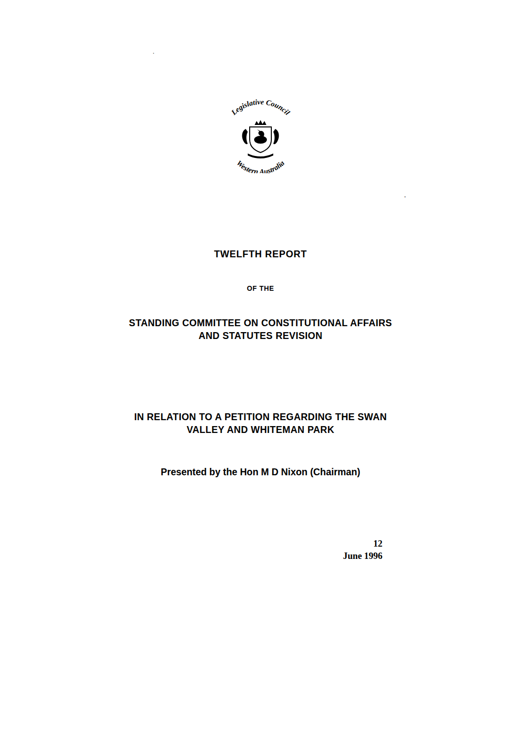.
Legislative Council Western Australia
.
TWELFTH REPORT
OF THE
STANDING COMMITTEE ON CONSTITUTIONAL AFFAIRS
AND STATUTES REVISION
IN RELATION TO A PETITION REGARDING THE SWAN
VALLEY AND WHITEMAN PARK
Presented by the Hon M D Nixon (Chairman)
12
June 1996